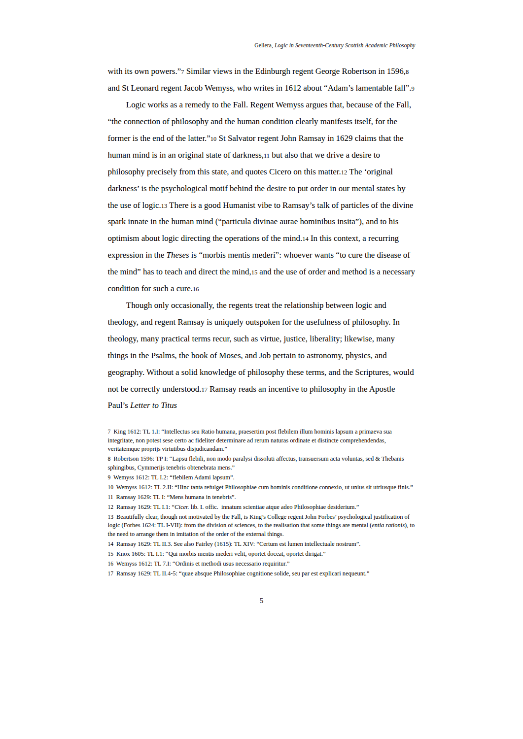Gellera, Logic in Seventeenth-Century Scottish Academic Philosophy
with its own powers.”7 Similar views in the Edinburgh regent George Robertson in 1596,8 and St Leonard regent Jacob Wemyss, who writes in 1612 about “Adam’s lamentable fall”.9
Logic works as a remedy to the Fall. Regent Wemyss argues that, because of the Fall, “the connection of philosophy and the human condition clearly manifests itself, for the former is the end of the latter.”10 St Salvator regent John Ramsay in 1629 claims that the human mind is in an original state of darkness,11 but also that we drive a desire to philosophy precisely from this state, and quotes Cicero on this matter.12 The ‘original darkness’ is the psychological motif behind the desire to put order in our mental states by the use of logic.13 There is a good Humanist vibe to Ramsay’s talk of particles of the divine spark innate in the human mind (“particula divinae aurae hominibus insita”), and to his optimism about logic directing the operations of the mind.14 In this context, a recurring expression in the Theses is “morbis mentis mederi”: whoever wants “to cure the disease of the mind” has to teach and direct the mind,15 and the use of order and method is a necessary condition for such a cure.16
Though only occasionally, the regents treat the relationship between logic and theology, and regent Ramsay is uniquely outspoken for the usefulness of philosophy. In theology, many practical terms recur, such as virtue, justice, liberality; likewise, many things in the Psalms, the book of Moses, and Job pertain to astronomy, physics, and geography. Without a solid knowledge of philosophy these terms, and the Scriptures, would not be correctly understood.17 Ramsay reads an incentive to philosophy in the Apostle Paul’s Letter to Titus
7 King 1612: TL 1.I: “Intellectus seu Ratio humana, praesertim post flebilem illum hominis lapsum a primaeva sua integritate, non potest sese certo ac fideliter determinare ad rerum naturas ordinate et distincte comprehendendas, veritatemque proprijs virtutibus disjudicandam.”
8 Robertson 1596: TP I: “Lapsu flebili, non modo paralysi dissoluti affectus, transuersum acta voluntas, sed & Thebanis sphingibus, Cymmerijs tenebris obtenebrata mens.”
9 Wemyss 1612: TL I.2: “flebilem Adami lapsum”.
10 Wemyss 1612: TL 2.II: “Hinc tanta refulget Philosophiae cum hominis conditione connexio, ut unius sit utriusque finis.”
11 Ramsay 1629: TL I: “Mens humana in tenebris”.
12 Ramsay 1629: TL I.1: “Cicer. lib. I. offic. innatum scientiae atque adeo Philosophiae desiderium.”
13 Beautifully clear, though not motivated by the Fall, is King’s College regent John Forbes’ psychological justification of logic (Forbes 1624: TL I-VII): from the division of sciences, to the realisation that some things are mental (entia rationis), to the need to arrange them in imitation of the order of the external things.
14 Ramsay 1629: TL II.3. See also Fairley (1615): TL XIV: “Certum est lumen intellectuale nostrum”.
15 Knox 1605: TL I.1: “Qui morbis mentis mederi velit, oportet doceat, oportet dirigat.”
16 Wemyss 1612: TL 7.I: “Ordinis et methodi usus necessario requiritur.”
17 Ramsay 1629: TL II.4-5: “quae absque Philosophiae cognitione solide, seu par est explicari nequeunt.”
5